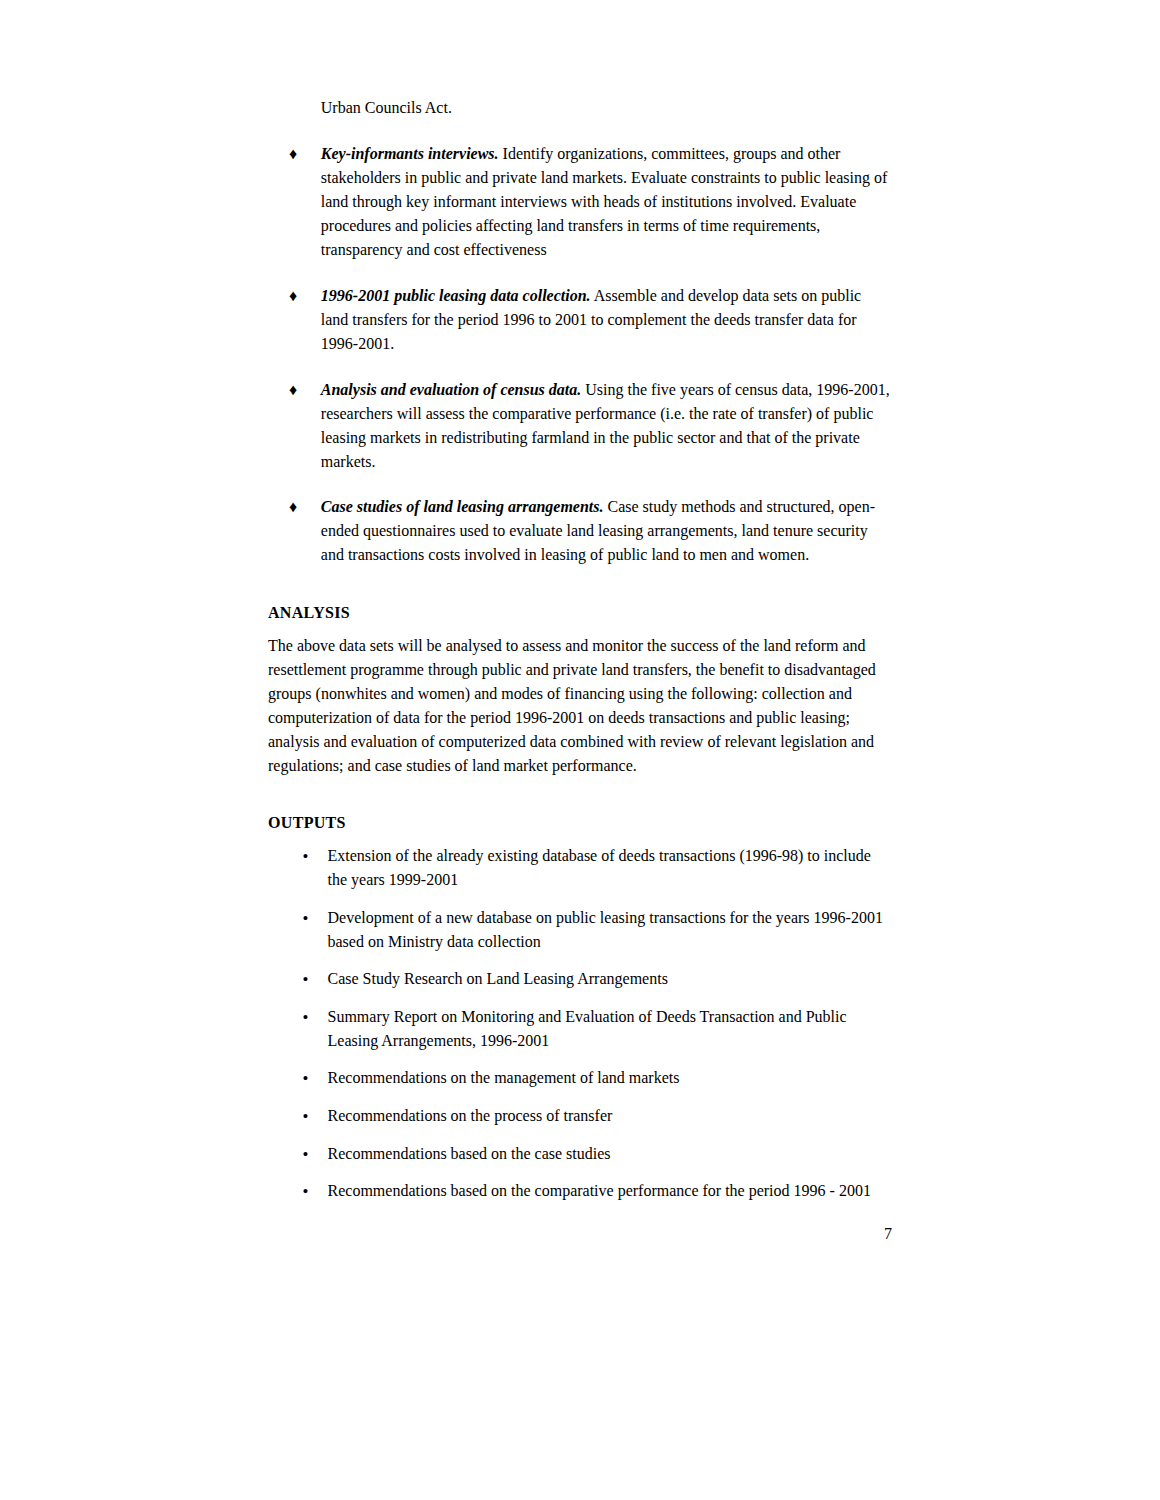Urban Councils Act.
Key-informants interviews. Identify organizations, committees, groups and other stakeholders in public and private land markets. Evaluate constraints to public leasing of land through key informant interviews with heads of institutions involved. Evaluate procedures and policies affecting land transfers in terms of time requirements, transparency and cost effectiveness
1996-2001 public leasing data collection. Assemble and develop data sets on public land transfers for the period 1996 to 2001 to complement the deeds transfer data for 1996-2001.
Analysis and evaluation of census data. Using the five years of census data, 1996-2001, researchers will assess the comparative performance (i.e. the rate of transfer) of public leasing markets in redistributing farmland in the public sector and that of the private markets.
Case studies of land leasing arrangements. Case study methods and structured, open-ended questionnaires used to evaluate land leasing arrangements, land tenure security and transactions costs involved in leasing of public land to men and women.
ANALYSIS
The above data sets will be analysed to assess and monitor the success of the land reform and resettlement programme through public and private land transfers, the benefit to disadvantaged groups (nonwhites and women) and modes of financing using the following: collection and computerization of data for the period 1996-2001 on deeds transactions and public leasing; analysis and evaluation of computerized data combined with review of relevant legislation and regulations; and case studies of land market performance.
OUTPUTS
Extension of the already existing database of deeds transactions (1996-98) to include the years 1999-2001
Development of a new database on public leasing transactions for the years 1996-2001 based on Ministry data collection
Case Study Research on Land Leasing Arrangements
Summary Report on Monitoring and Evaluation of Deeds Transaction and Public Leasing Arrangements, 1996-2001
Recommendations on the management of land markets
Recommendations on the process of transfer
Recommendations based on the case studies
Recommendations based on the comparative performance for the period 1996 - 2001
7